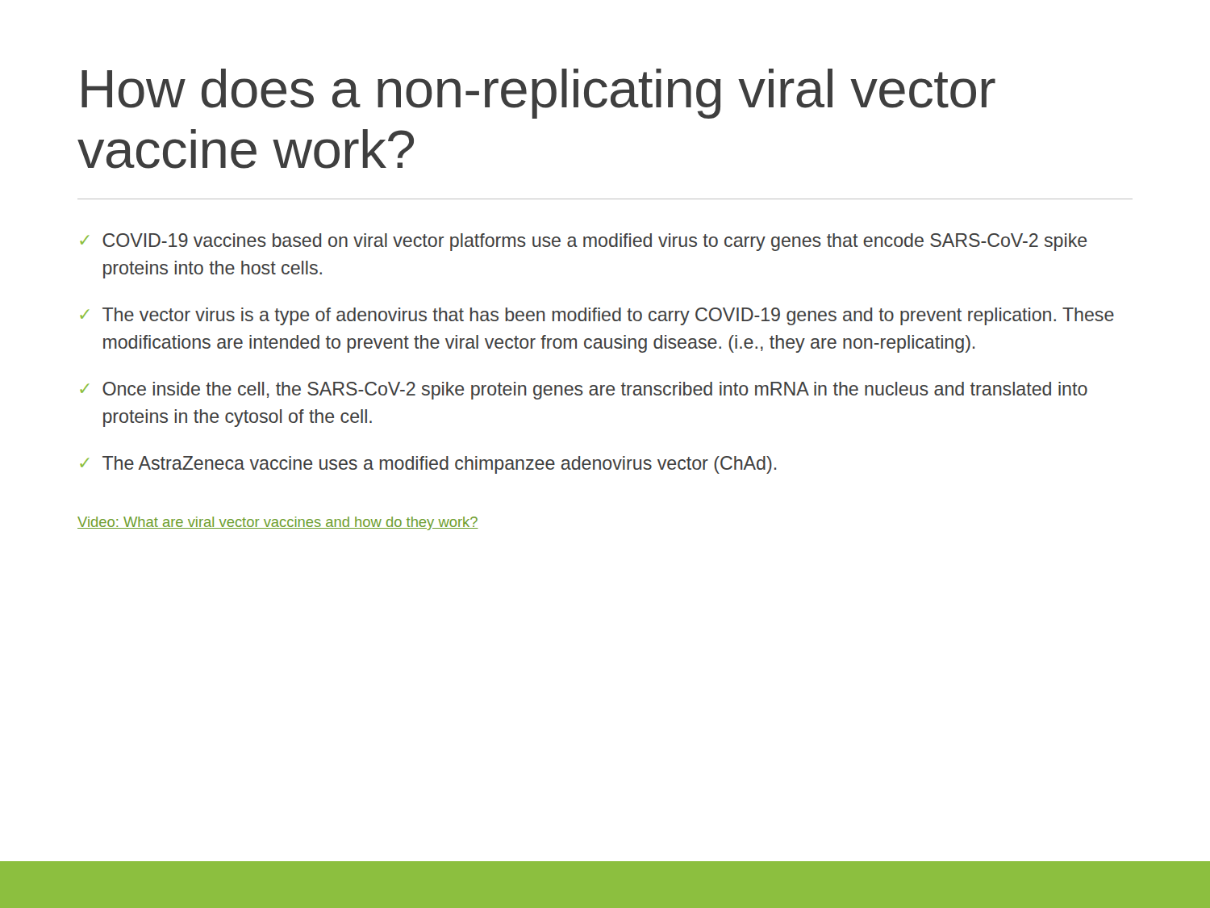How does a non-replicating viral vector vaccine work?
COVID-19 vaccines based on viral vector platforms use a modified virus to carry genes that encode SARS-CoV-2 spike proteins into the host cells.
The vector virus is a type of adenovirus that has been modified to carry COVID-19 genes and to prevent replication. These modifications are intended to prevent the viral vector from causing disease. (i.e., they are non-replicating).
Once inside the cell, the SARS-CoV-2 spike protein genes are transcribed into mRNA in the nucleus and translated into proteins in the cytosol of the cell.
The AstraZeneca vaccine uses a modified chimpanzee adenovirus vector (ChAd).
Video: What are viral vector vaccines and how do they work?